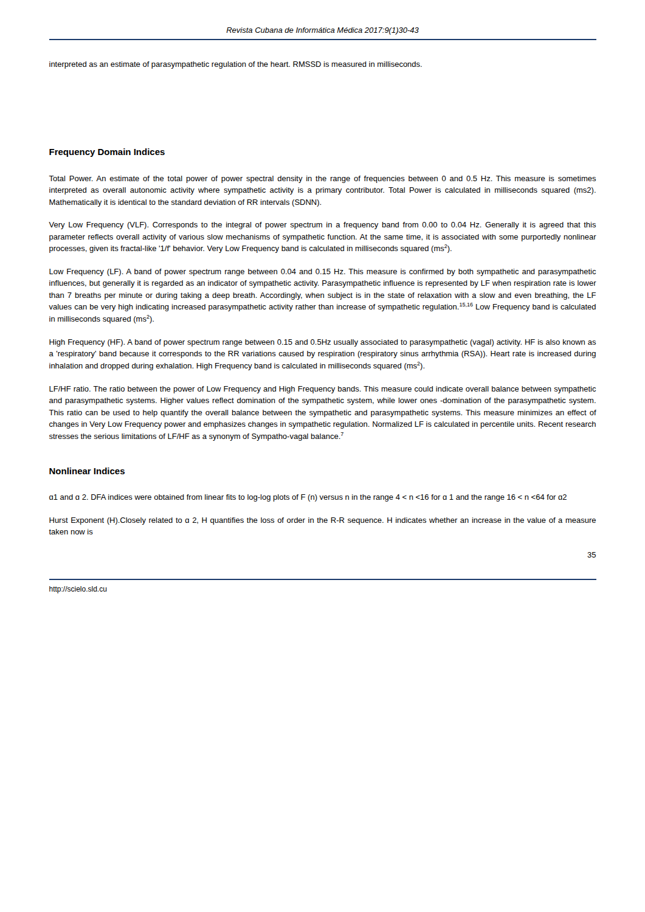Revista Cubana de Informática Médica 2017:9(1)30-43
interpreted as an estimate of parasympathetic regulation of the heart. RMSSD is measured in milliseconds.
Frequency Domain Indices
Total Power. An estimate of the total power of power spectral density in the range of frequencies between 0 and 0.5 Hz. This measure is sometimes interpreted as overall autonomic activity where sympathetic activity is a primary contributor. Total Power is calculated in milliseconds squared (ms2). Mathematically it is identical to the standard deviation of RR intervals (SDNN).
Very Low Frequency (VLF). Corresponds to the integral of power spectrum in a frequency band from 0.00 to 0.04 Hz. Generally it is agreed that this parameter reflects overall activity of various slow mechanisms of sympathetic function. At the same time, it is associated with some purportedly nonlinear processes, given its fractal-like '1/f' behavior. Very Low Frequency band is calculated in milliseconds squared (ms2).
Low Frequency (LF). A band of power spectrum range between 0.04 and 0.15 Hz. This measure is confirmed by both sympathetic and parasympathetic influences, but generally it is regarded as an indicator of sympathetic activity. Parasympathetic influence is represented by LF when respiration rate is lower than 7 breaths per minute or during taking a deep breath. Accordingly, when subject is in the state of relaxation with a slow and even breathing, the LF values can be very high indicating increased parasympathetic activity rather than increase of sympathetic regulation.15,16 Low Frequency band is calculated in milliseconds squared (ms2).
High Frequency (HF). A band of power spectrum range between 0.15 and 0.5Hz usually associated to parasympathetic (vagal) activity. HF is also known as a 'respiratory' band because it corresponds to the RR variations caused by respiration (respiratory sinus arrhythmia (RSA)). Heart rate is increased during inhalation and dropped during exhalation. High Frequency band is calculated in milliseconds squared (ms2).
LF/HF ratio. The ratio between the power of Low Frequency and High Frequency bands. This measure could indicate overall balance between sympathetic and parasympathetic systems. Higher values reflect domination of the sympathetic system, while lower ones -domination of the parasympathetic system. This ratio can be used to help quantify the overall balance between the sympathetic and parasympathetic systems. This measure minimizes an effect of changes in Very Low Frequency power and emphasizes changes in sympathetic regulation. Normalized LF is calculated in percentile units. Recent research stresses the serious limitations of LF/HF as a synonym of Sympatho-vagal balance.7
Nonlinear Indices
ɑ1 and ɑ 2. DFA indices were obtained from linear fits to log-log plots of F (n) versus n in the range 4 < n <16 for ɑ 1 and the range 16 < n <64 for ɑ2
Hurst Exponent (H).Closely related to ɑ 2, H quantifies the loss of order in the R-R sequence. H indicates whether an increase in the value of a measure taken now is
35
http://scielo.sld.cu